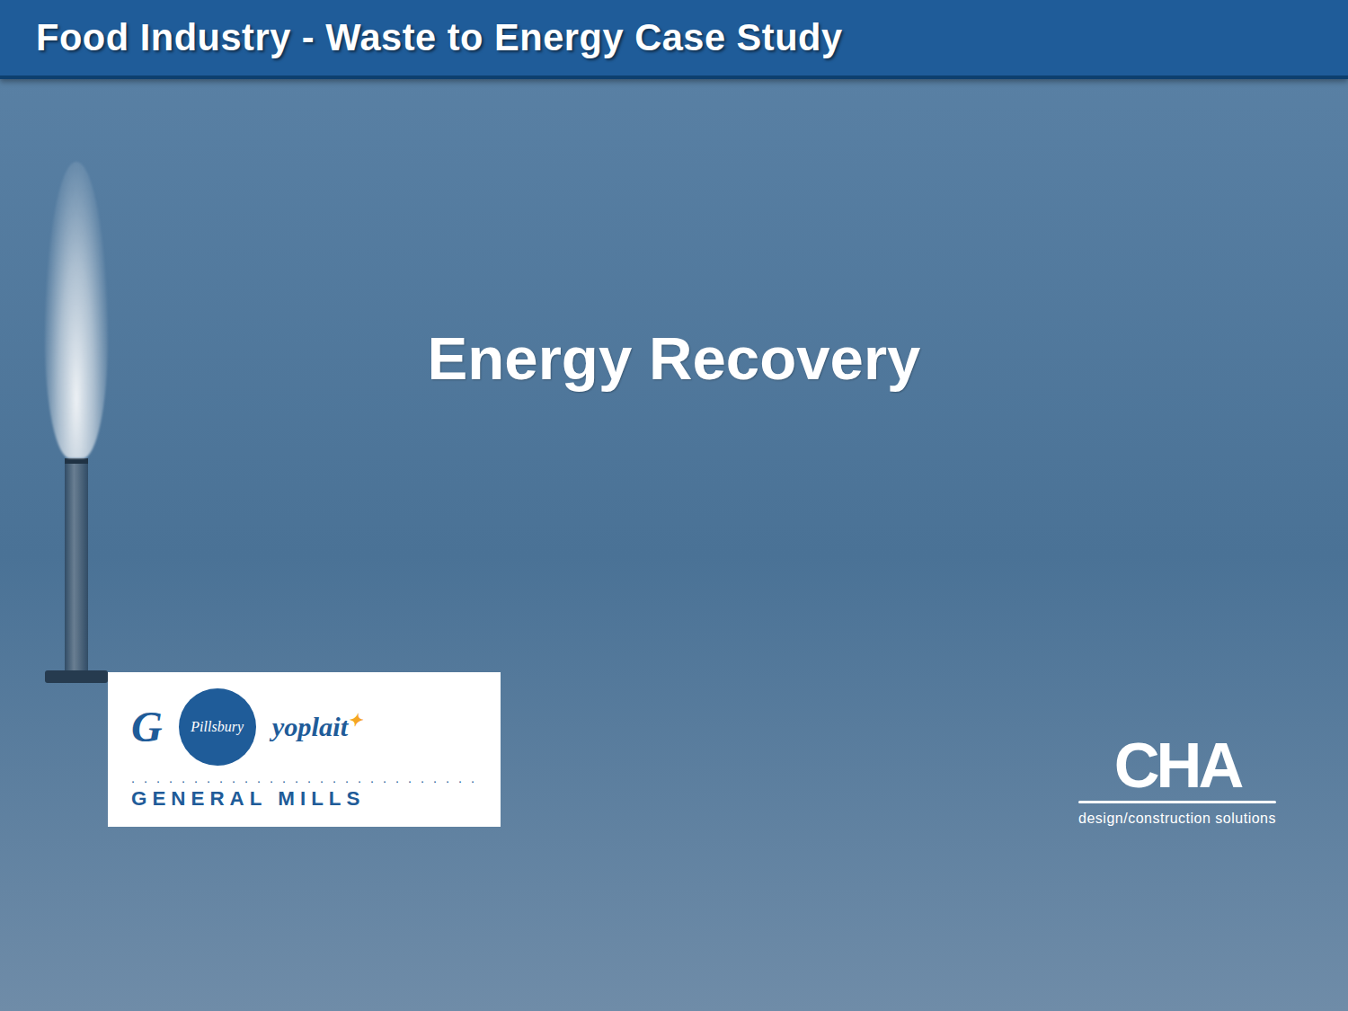Food Industry - Waste to Energy Case Study
Energy Recovery
G Pillsbury yoplait✦
. . . . . . . . . . . . . . . . . . . . . . . . . . . .
GENERAL MILLS
CHA
design/construction solutions